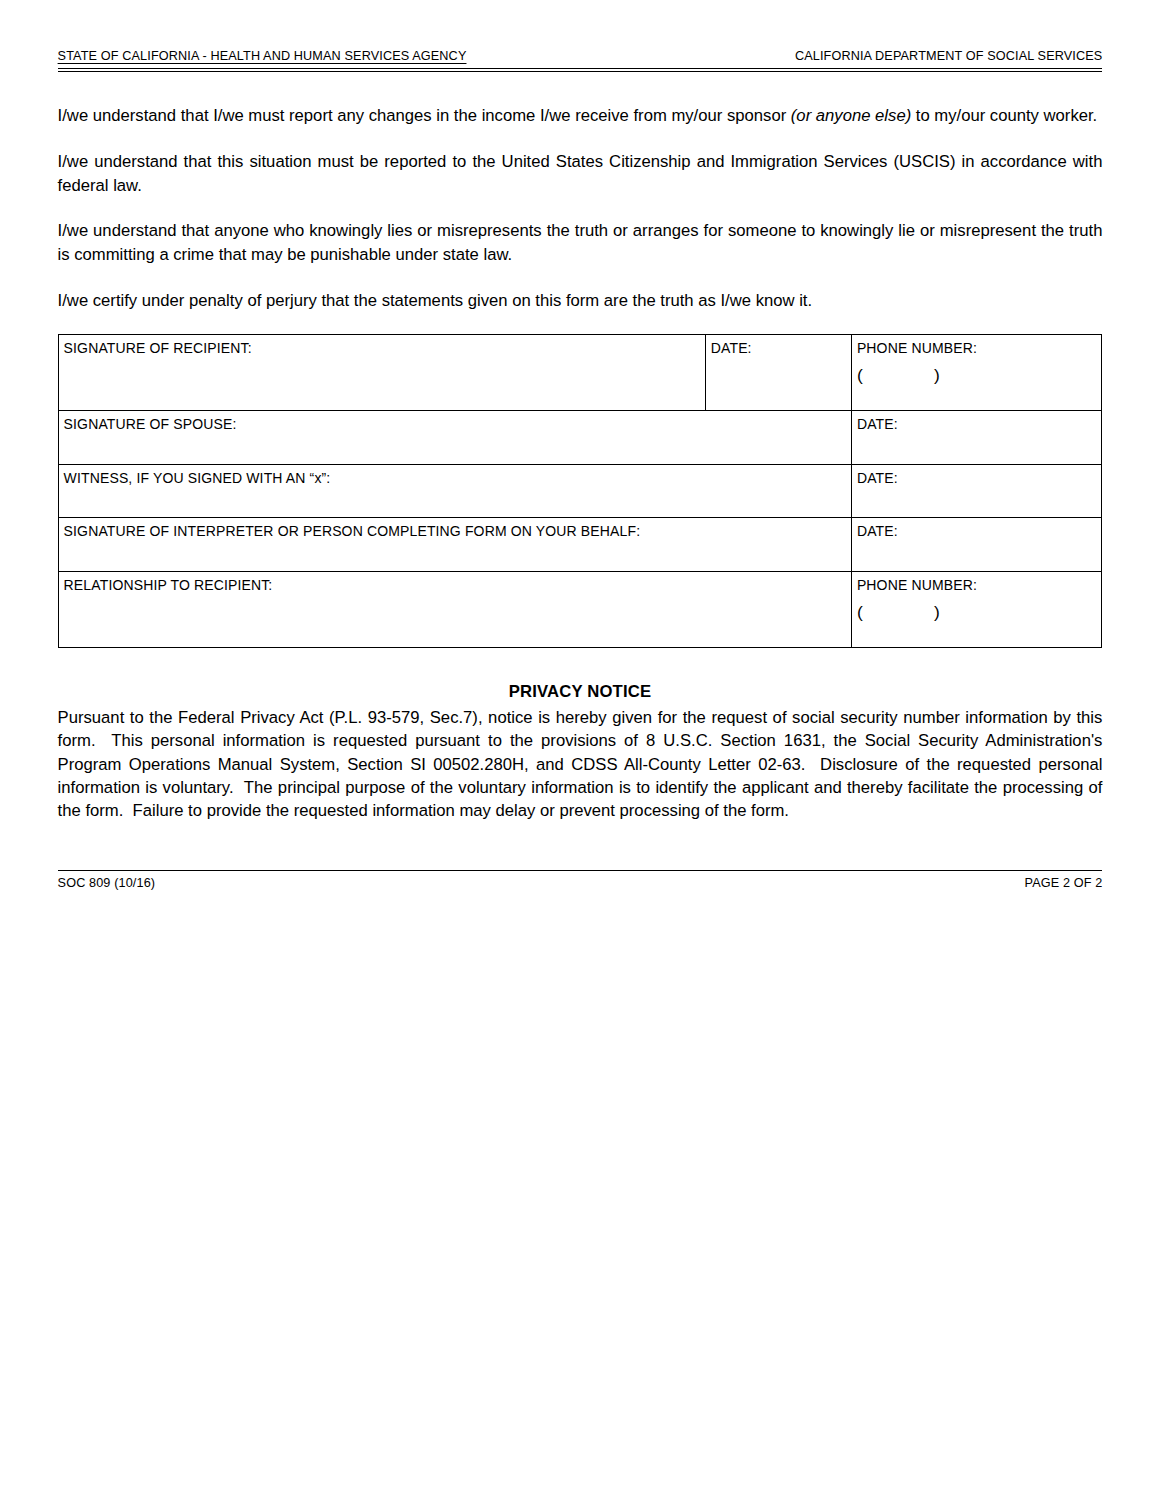STATE OF CALIFORNIA - HEALTH AND HUMAN SERVICES AGENCY
CALIFORNIA DEPARTMENT OF SOCIAL SERVICES
I/we understand that I/we must report any changes in the income I/we receive from my/our sponsor (or anyone else) to my/our county worker.
I/we understand that this situation must be reported to the United States Citizenship and Immigration Services (USCIS) in accordance with federal law.
I/we understand that anyone who knowingly lies or misrepresents the truth or arranges for someone to knowingly lie or misrepresent the truth is committing a crime that may be punishable under state law.
I/we certify under penalty of perjury that the statements given on this form are the truth as I/we know it.
| SIGNATURE OF RECIPIENT: | DATE: | PHONE NUMBER: ( ) |
| SIGNATURE OF SPOUSE: | DATE: |
| WITNESS, IF YOU SIGNED WITH AN “x”: | DATE: |
| SIGNATURE OF INTERPRETER OR PERSON COMPLETING FORM ON YOUR BEHALF: | DATE: |
| RELATIONSHIP TO RECIPIENT: | PHONE NUMBER: ( ) |
PRIVACY NOTICE
Pursuant to the Federal Privacy Act (P.L. 93-579, Sec.7), notice is hereby given for the request of social security number information by this form. This personal information is requested pursuant to the provisions of 8 U.S.C. Section 1631, the Social Security Administration's Program Operations Manual System, Section SI 00502.280H, and CDSS All-County Letter 02-63. Disclosure of the requested personal information is voluntary. The principal purpose of the voluntary information is to identify the applicant and thereby facilitate the processing of the form. Failure to provide the requested information may delay or prevent processing of the form.
SOC 809 (10/16)
PAGE 2 OF 2